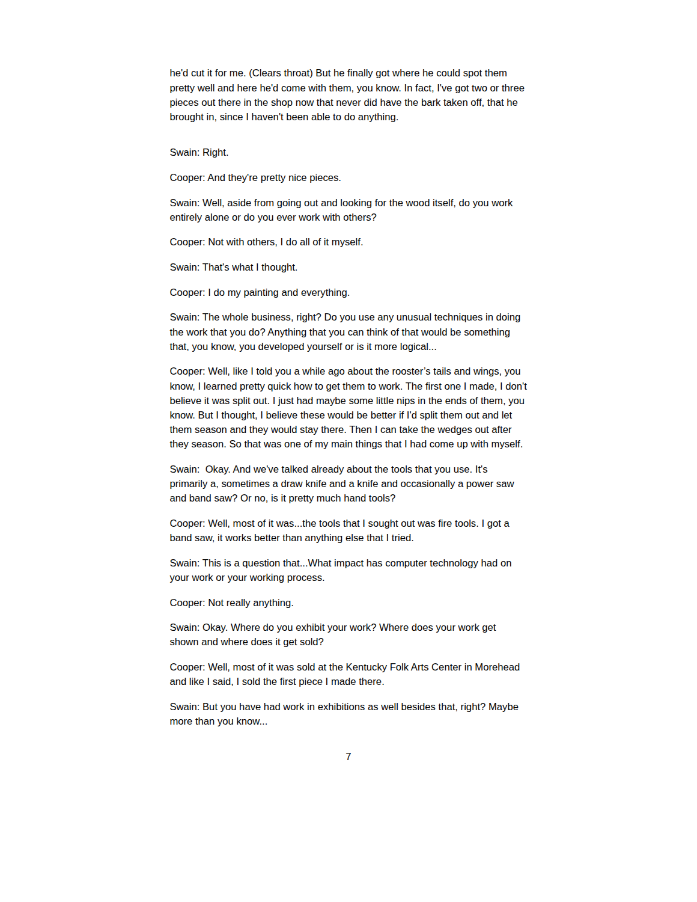he'd cut it for me. (Clears throat) But he finally got where he could spot them pretty well and here he'd come with them, you know. In fact, I've got two or three pieces out there in the shop now that never did have the bark taken off, that he brought in, since I haven't been able to do anything.
Swain: Right.
Cooper: And they're pretty nice pieces.
Swain: Well, aside from going out and looking for the wood itself, do you work entirely alone or do you ever work with others?
Cooper: Not with others, I do all of it myself.
Swain: That's what I thought.
Cooper: I do my painting and everything.
Swain: The whole business, right? Do you use any unusual techniques in doing the work that you do? Anything that you can think of that would be something that, you know, you developed yourself or is it more logical...
Cooper: Well, like I told you a while ago about the rooster’s tails and wings, you know, I learned pretty quick how to get them to work. The first one I made, I don't believe it was split out. I just had maybe some little nips in the ends of them, you know. But I thought, I believe these would be better if I'd split them out and let them season and they would stay there. Then I can take the wedges out after they season. So that was one of my main things that I had come up with myself.
Swain: Okay. And we've talked already about the tools that you use. It's primarily a, sometimes a draw knife and a knife and occasionally a power saw and band saw? Or no, is it pretty much hand tools?
Cooper: Well, most of it was...the tools that I sought out was fire tools. I got a band saw, it works better than anything else that I tried.
Swain: This is a question that...What impact has computer technology had on your work or your working process.
Cooper: Not really anything.
Swain: Okay. Where do you exhibit your work? Where does your work get shown and where does it get sold?
Cooper: Well, most of it was sold at the Kentucky Folk Arts Center in Morehead and like I said, I sold the first piece I made there.
Swain: But you have had work in exhibitions as well besides that, right? Maybe more than you know...
7